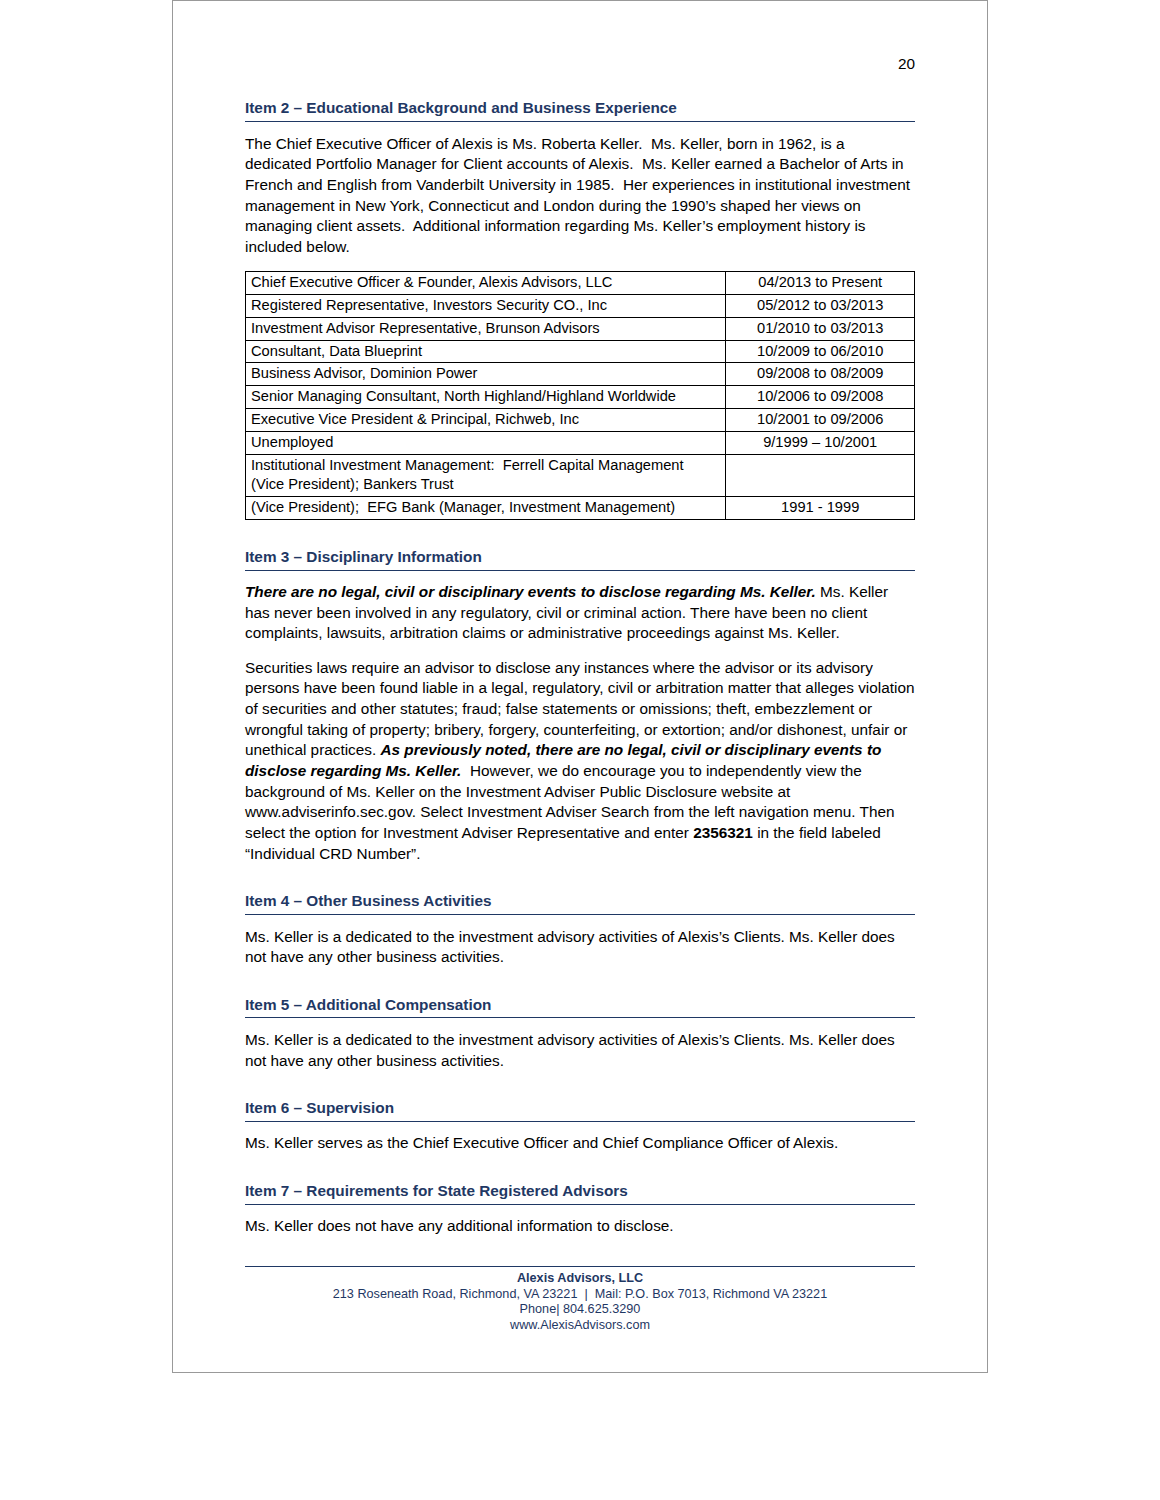20
Item 2 – Educational Background and Business Experience
The Chief Executive Officer of Alexis is Ms. Roberta Keller. Ms. Keller, born in 1962, is a dedicated Portfolio Manager for Client accounts of Alexis. Ms. Keller earned a Bachelor of Arts in French and English from Vanderbilt University in 1985. Her experiences in institutional investment management in New York, Connecticut and London during the 1990’s shaped her views on managing client assets. Additional information regarding Ms. Keller’s employment history is included below.
| Chief Executive Officer & Founder, Alexis Advisors, LLC | 04/2013 to Present |
| Registered Representative, Investors Security CO., Inc | 05/2012 to 03/2013 |
| Investment Advisor Representative, Brunson Advisors | 01/2010 to 03/2013 |
| Consultant, Data Blueprint | 10/2009 to 06/2010 |
| Business Advisor, Dominion Power | 09/2008 to 08/2009 |
| Senior Managing Consultant, North Highland/Highland Worldwide | 10/2006 to 09/2008 |
| Executive Vice President & Principal, Richweb, Inc | 10/2001 to 09/2006 |
| Unemployed | 9/1999 – 10/2001 |
| Institutional Investment Management: Ferrell Capital Management (Vice President); Bankers Trust | |
| (Vice President); EFG Bank (Manager, Investment Management) | 1991 - 1999 |
Item 3 – Disciplinary Information
There are no legal, civil or disciplinary events to disclose regarding Ms. Keller. Ms. Keller has never been involved in any regulatory, civil or criminal action. There have been no client complaints, lawsuits, arbitration claims or administrative proceedings against Ms. Keller.
Securities laws require an advisor to disclose any instances where the advisor or its advisory persons have been found liable in a legal, regulatory, civil or arbitration matter that alleges violation of securities and other statutes; fraud; false statements or omissions; theft, embezzlement or wrongful taking of property; bribery, forgery, counterfeiting, or extortion; and/or dishonest, unfair or unethical practices. As previously noted, there are no legal, civil or disciplinary events to disclose regarding Ms. Keller. However, we do encourage you to independently view the background of Ms. Keller on the Investment Adviser Public Disclosure website at www.adviserinfo.sec.gov. Select Investment Adviser Search from the left navigation menu. Then select the option for Investment Adviser Representative and enter 2356321 in the field labeled “Individual CRD Number”.
Item 4 – Other Business Activities
Ms. Keller is a dedicated to the investment advisory activities of Alexis’s Clients. Ms. Keller does not have any other business activities.
Item 5 – Additional Compensation
Ms. Keller is a dedicated to the investment advisory activities of Alexis’s Clients. Ms. Keller does not have any other business activities.
Item 6 – Supervision
Ms. Keller serves as the Chief Executive Officer and Chief Compliance Officer of Alexis.
Item 7 – Requirements for State Registered Advisors
Ms. Keller does not have any additional information to disclose.
Alexis Advisors, LLC
213 Roseneath Road, Richmond, VA 23221 | Mail: P.O. Box 7013, Richmond VA 23221
Phone| 804.625.3290
www.AlexisAdvisors.com